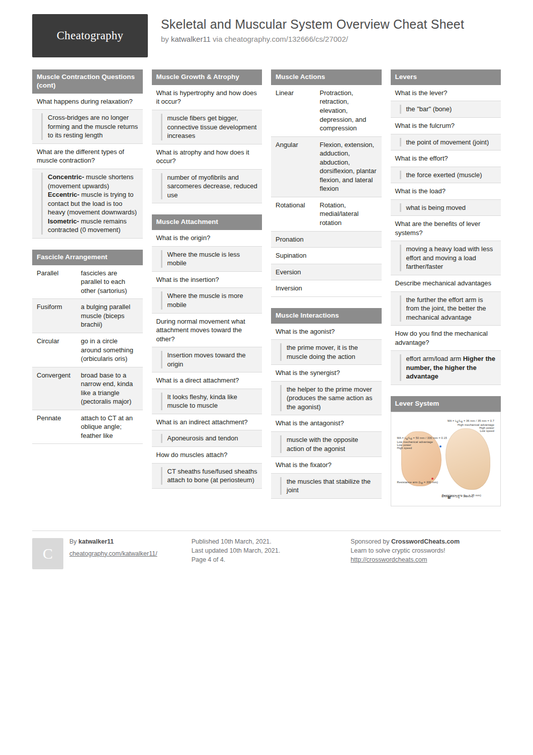Cheatography
Skeletal and Muscular System Overview Cheat Sheet
by katwalker11 via cheatography.com/132666/cs/27002/
Muscle Contraction Questions (cont)
| What happens during relaxation? |
| Cross-bridges are no longer forming and the muscle returns to its resting length |
| What are the different types of muscle contraction? |
| Concentric- muscle shortens (movement upwards) Eccentric- muscle is trying to contact but the load is too heavy (movement downwards) Isometric- muscle remains contracted (0 movement) |
Fascicle Arrangement
| Parallel | fascicles are parallel to each other (sartorius) |
| Fusiform | a bulging parallel muscle (biceps brachii) |
| Circular | go in a circle around something (orbicularis oris) |
| Convergent | broad base to a narrow end, kinda like a triangle (pectoralis major) |
| Pennate | attach to CT at an oblique angle; feather like |
Muscle Growth & Atrophy
| What is hypertrophy and how does it occur? |
| muscle fibers get bigger, connective tissue development increases |
| What is atrophy and how does it occur? |
| number of myofibrils and sarcomeres decrease, reduced use |
Muscle Attachment
| What is the origin? |
| Where the muscle is less mobile |
| What is the insertion? |
| Where the muscle is more mobile |
| During normal movement what attachment moves toward the other? |
| Insertion moves toward the origin |
| What is a direct attachment? |
| It looks fleshy, kinda like muscle to muscle |
| What is an indirect attachment? |
| Aponeurosis and tendon |
| How do muscles attach? |
| CT sheaths fuse/fused sheaths attach to bone (at periosteum) |
Muscle Actions
| Linear | Protraction, retraction, elevation, depression, and compression |
| Angular | Flexion, extension, adduction, abduction, dorsiflexion, plantar flexion, and lateral flexion |
| Rotational | Rotation, medial/lateral rotation |
| Pronation |
| Supination |
| Eversion |
| Inversion |
Muscle Interactions
| What is the agonist? |
| the prime mover, it is the muscle doing the action |
| What is the synergist? |
| the helper to the prime mover (produces the same action as the agonist) |
| What is the antagonist? |
| muscle with the opposite action of the agonist |
| What is the fixator? |
| the muscles that stabilize the joint |
Levers
| What is the lever? |
| the "bar" (bone) |
| What is the fulcrum? |
| the point of movement (joint) |
| What is the effort? |
| the force exerted (muscle) |
| What is the load? |
| what is being moved |
| What are the benefits of lever systems? |
| moving a heavy load with less effort and moving a load farther/faster |
| Describe mechanical advantages |
| the further the effort arm is from the joint, the better the mechanical advantage |
| How do you find the mechanical advantage? |
| effort arm/load arm Higher the number, the higher the advantage |
Lever System
MA = LE/LR = 36 mm / 35 mm = 0.7
High mechanical advantage
High power
Low speed
MA = LE/LR = 50 mm / 330 mm = 0.15
Low mechanical advantage
Low power
High speed
Resistance arm (LR = 330 mm)
Resistance arm (LR = 35 mm)
Effort arm (LE = 36 mm)
B
C
By katwalker11
cheatography.com/katwalker11/
Published 10th March, 2021.
Last updated 10th March, 2021.
Page 4 of 4.
Sponsored by CrosswordCheats.com
Learn to solve cryptic crosswords!
http://crosswordcheats.com